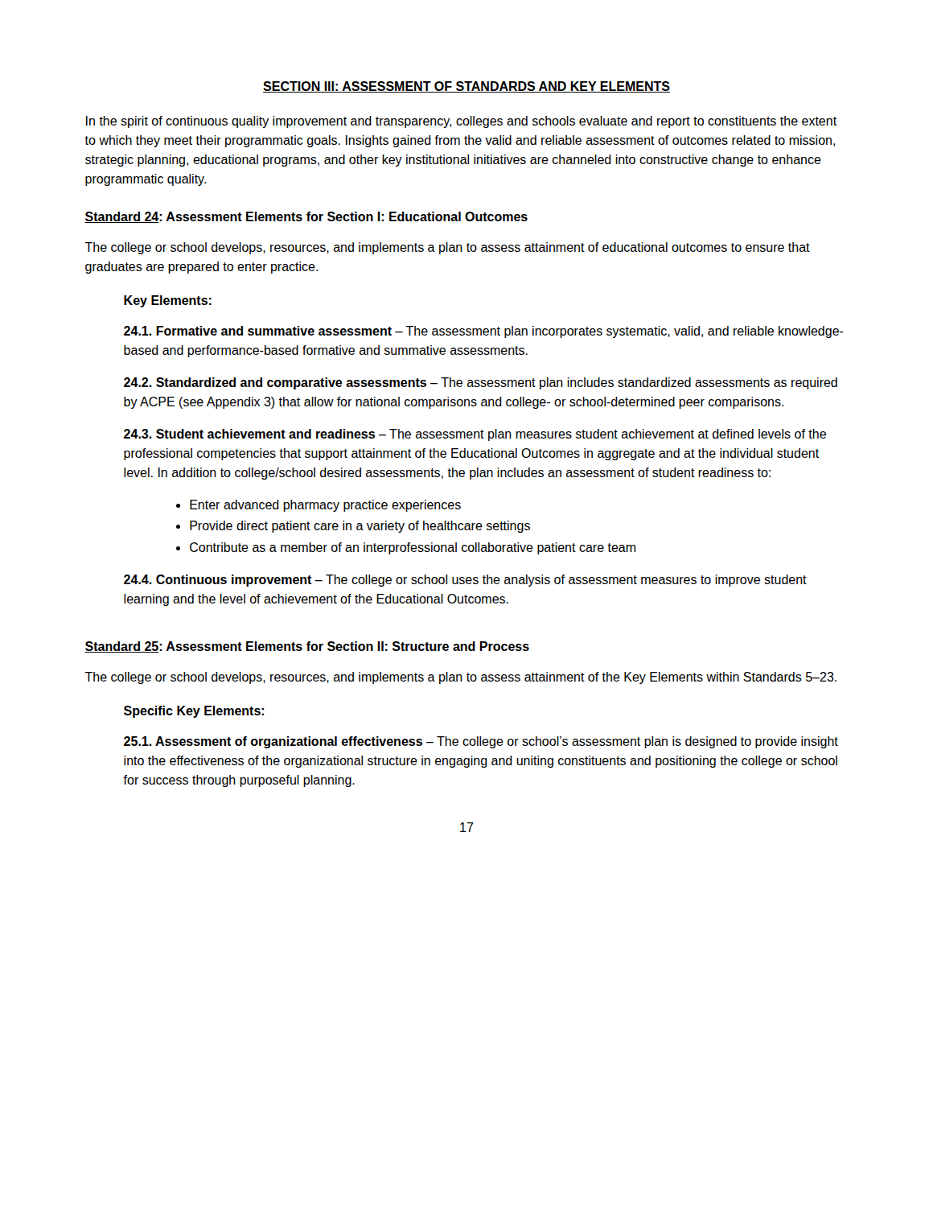SECTION III: ASSESSMENT OF STANDARDS AND KEY ELEMENTS
In the spirit of continuous quality improvement and transparency, colleges and schools evaluate and report to constituents the extent to which they meet their programmatic goals. Insights gained from the valid and reliable assessment of outcomes related to mission, strategic planning, educational programs, and other key institutional initiatives are channeled into constructive change to enhance programmatic quality.
Standard 24: Assessment Elements for Section I: Educational Outcomes
The college or school develops, resources, and implements a plan to assess attainment of educational outcomes to ensure that graduates are prepared to enter practice.
Key Elements:
24.1. Formative and summative assessment – The assessment plan incorporates systematic, valid, and reliable knowledge-based and performance-based formative and summative assessments.
24.2. Standardized and comparative assessments – The assessment plan includes standardized assessments as required by ACPE (see Appendix 3) that allow for national comparisons and college- or school-determined peer comparisons.
24.3. Student achievement and readiness – The assessment plan measures student achievement at defined levels of the professional competencies that support attainment of the Educational Outcomes in aggregate and at the individual student level. In addition to college/school desired assessments, the plan includes an assessment of student readiness to:
Enter advanced pharmacy practice experiences
Provide direct patient care in a variety of healthcare settings
Contribute as a member of an interprofessional collaborative patient care team
24.4. Continuous improvement – The college or school uses the analysis of assessment measures to improve student learning and the level of achievement of the Educational Outcomes.
Standard 25: Assessment Elements for Section II: Structure and Process
The college or school develops, resources, and implements a plan to assess attainment of the Key Elements within Standards 5–23.
Specific Key Elements:
25.1. Assessment of organizational effectiveness – The college or school’s assessment plan is designed to provide insight into the effectiveness of the organizational structure in engaging and uniting constituents and positioning the college or school for success through purposeful planning.
17